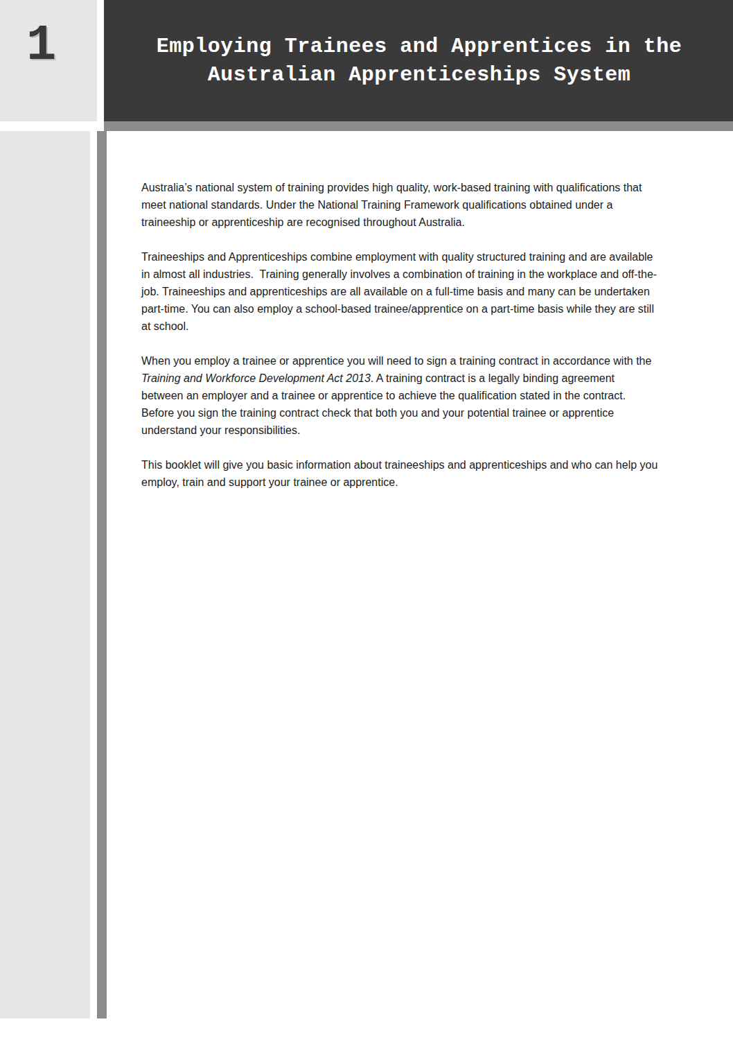1
Employing Trainees and Apprentices in the
Australian Apprenticeships System
Australia’s national system of training provides high quality, work-based training with qualifications that meet national standards. Under the National Training Framework qualifications obtained under a traineeship or apprenticeship are recognised throughout Australia.
Traineeships and Apprenticeships combine employment with quality structured training and are available in almost all industries. Training generally involves a combination of training in the workplace and off-the-job. Traineeships and apprenticeships are all available on a full-time basis and many can be undertaken part-time. You can also employ a school-based trainee/apprentice on a part-time basis while they are still at school.
When you employ a trainee or apprentice you will need to sign a training contract in accordance with the Training and Workforce Development Act 2013. A training contract is a legally binding agreement between an employer and a trainee or apprentice to achieve the qualification stated in the contract. Before you sign the training contract check that both you and your potential trainee or apprentice understand your responsibilities.
This booklet will give you basic information about traineeships and apprenticeships and who can help you employ, train and support your trainee or apprentice.